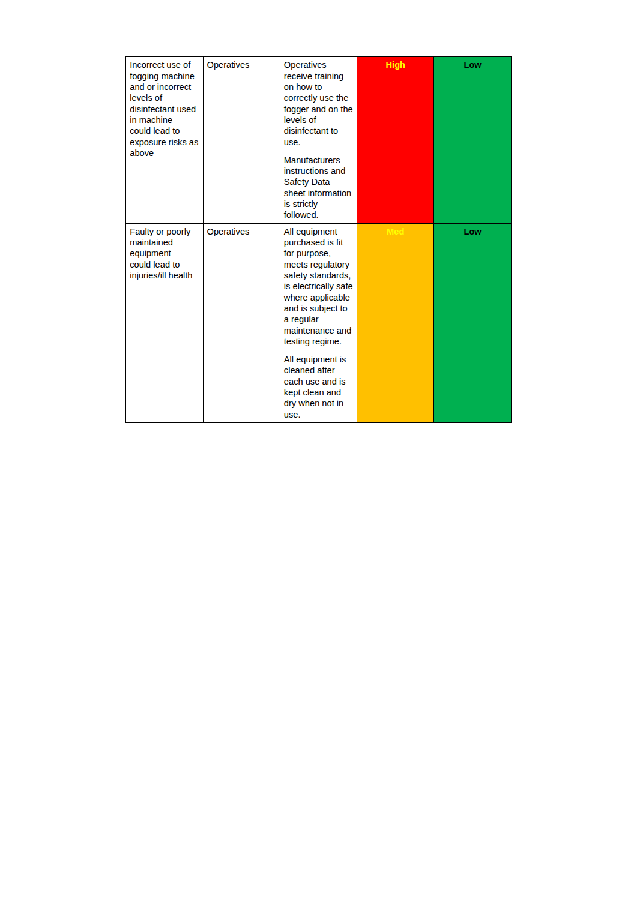| Incorrect use of fogging machine and or incorrect levels of disinfectant used in machine – could lead to exposure risks as above | Operatives | Operatives receive training on how to correctly use the fogger and on the levels of disinfectant to use. Manufacturers instructions and Safety Data sheet information is strictly followed. | High | Low |
| Faulty or poorly maintained equipment – could lead to injuries/ill health | Operatives | All equipment purchased is fit for purpose, meets regulatory safety standards, is electrically safe where applicable and is subject to a regular maintenance and testing regime. All equipment is cleaned after each use and is kept clean and dry when not in use. | Med | Low |